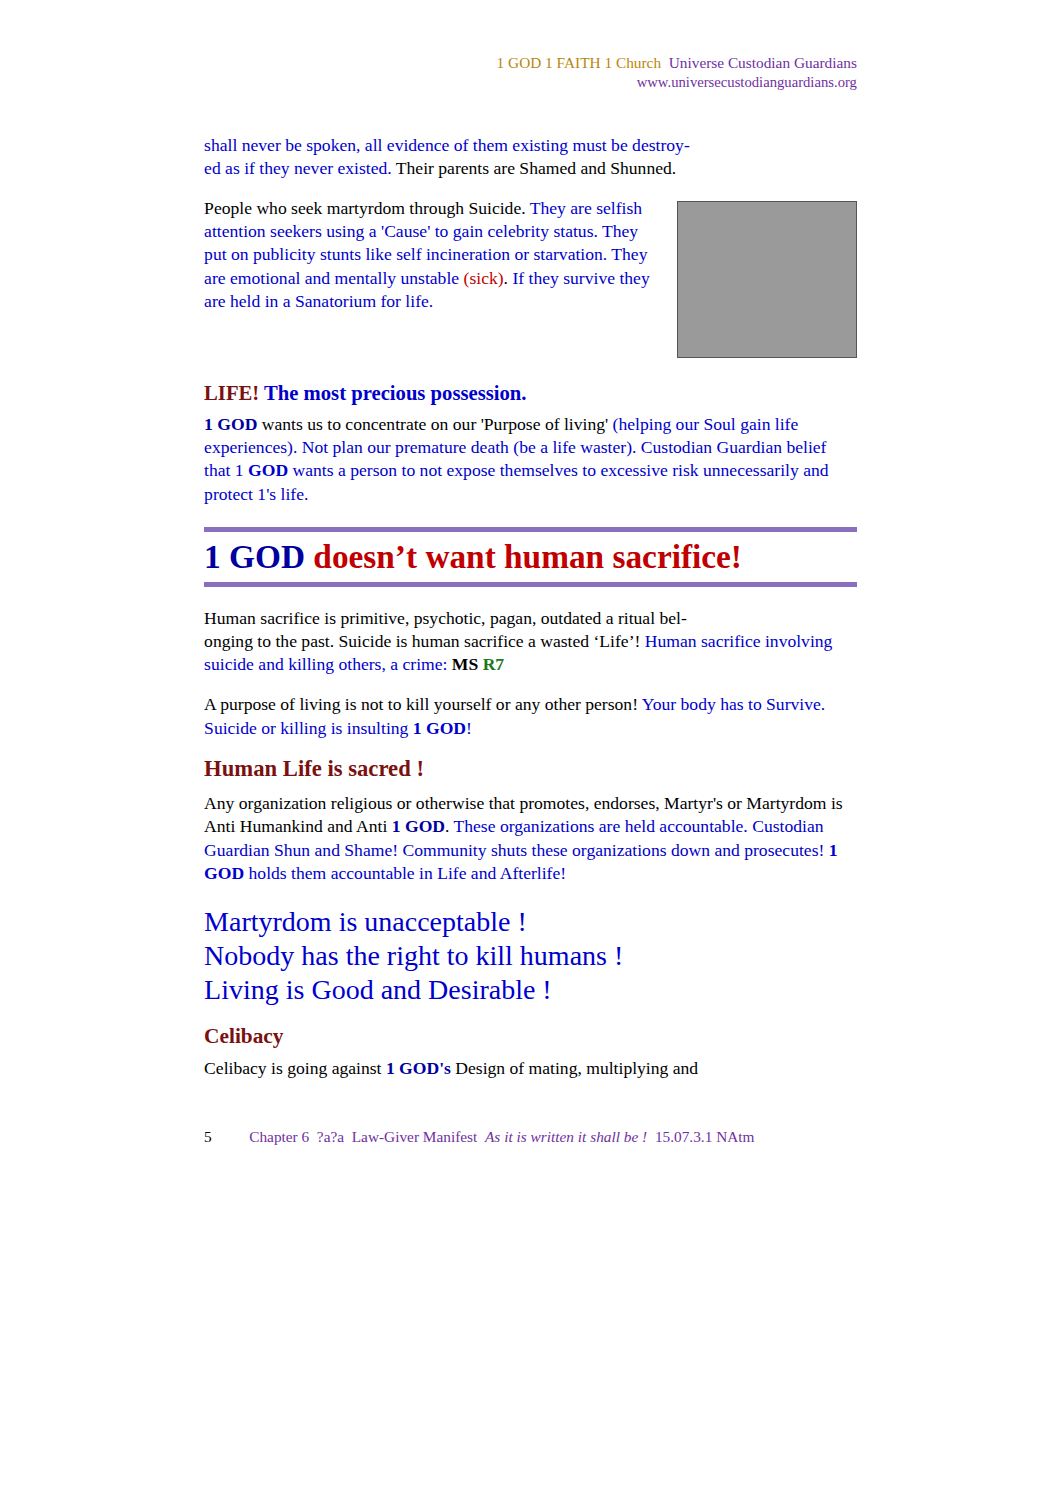1 GOD 1 FAITH 1 Church Universe Custodian Guardians
www.universecustodianguardians.org
shall never be spoken, all evidence of them existing must be destroy-
ed as if they never existed. Their parents are Shamed and Shunned.
People who seek martyrdom through Suicide. They are selfish attention seekers using a 'Cause' to gain celebrity status. They put on publicity stunts like self incineration or starvation. They are emotional and mentally unstable (sick). If they survive they are held in a Sanatorium for life.
LIFE! The most precious possession.
1 GOD wants us to concentrate on our 'Purpose of living' (helping our Soul gain life experiences). Not plan our premature death (be a life waster). Custodian Guardian belief that 1 GOD wants a person to not expose themselves to excessive risk unnecessarily and protect 1's life.
1 GOD doesn’t want human sacrifice!
Human sacrifice is primitive, psychotic, pagan, outdated a ritual bel-
onging to the past. Suicide is human sacrifice a wasted ‘Life’! Human sacrifice involving suicide and killing others, a crime: MS R7
A purpose of living is not to kill yourself or any other person! Your body has to Survive. Suicide or killing is insulting 1 GOD!
Human Life is sacred !
Any organization religious or otherwise that promotes, endorses, Martyr's or Martyrdom is Anti Humankind and Anti 1 GOD. These organizations are held accountable. Custodian Guardian Shun and Shame! Community shuts these organizations down and prosecutes! 1 GOD holds them accountable in Life and Afterlife!
Martyrdom is unacceptable !
Nobody has the right to kill humans !
Living is Good and Desirable !
Celibacy
Celibacy is going against 1 GOD's Design of mating, multiplying and
5 Chapter 6 ?a?a Law-Giver Manifest As it is written it shall be ! 15.07.3.1 NAtm